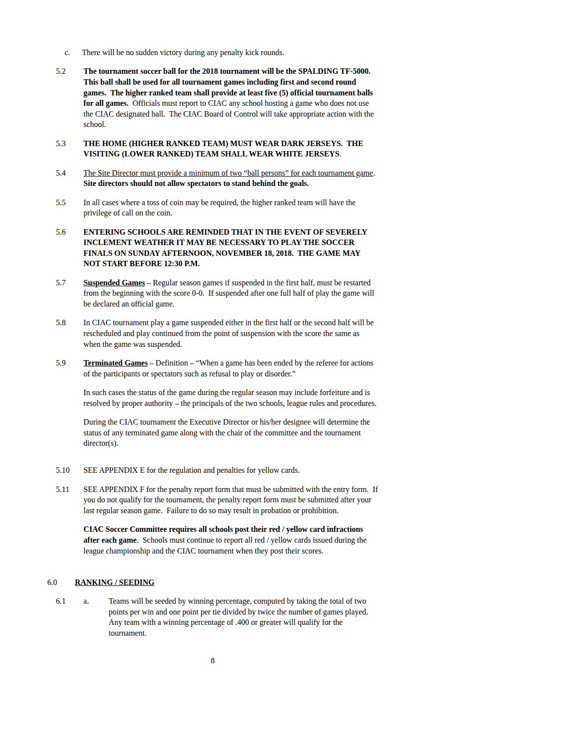c.
There will be no sudden victory during any penalty kick rounds.
5.2
The tournament soccer ball for the 2018 tournament will be the SPALDING TF-5000. This ball shall be used for all tournament games including first and second round games. The higher ranked team shall provide at least five (5) official tournament balls for all games. Officials must report to CIAC any school hosting a game who does not use the CIAC designated ball. The CIAC Board of Control will take appropriate action with the school.
5.3
THE HOME (HIGHER RANKED TEAM) MUST WEAR DARK JERSEYS. THE VISITING (LOWER RANKED) TEAM SHALL WEAR WHITE JERSEYS.
5.4
The Site Director must provide a minimum of two “ball persons” for each tournament game. Site directors should not allow spectators to stand behind the goals.
5.5
In all cases where a toss of coin may be required, the higher ranked team will have the privilege of call on the coin.
5.6
ENTERING SCHOOLS ARE REMINDED THAT IN THE EVENT OF SEVERELY INCLEMENT WEATHER IT MAY BE NECESSARY TO PLAY THE SOCCER FINALS ON SUNDAY AFTERNOON, NOVEMBER 18, 2018. THE GAME MAY NOT START BEFORE 12:30 P.M.
5.7
Suspended Games – Regular season games if suspended in the first half, must be restarted from the beginning with the score 0-0. If suspended after one full half of play the game will be declared an official game.
5.8
In CIAC tournament play a game suspended either in the first half or the second half will be rescheduled and play continued from the point of suspension with the score the same as when the game was suspended.
5.9
Terminated Games – Definition – “When a game has been ended by the referee for actions of the participants or spectators such as refusal to play or disorder.”
In such cases the status of the game during the regular season may include forfeiture and is resolved by proper authority – the principals of the two schools, league rules and procedures.
During the CIAC tournament the Executive Director or his/her designee will determine the status of any terminated game along with the chair of the committee and the tournament director(s).
5.10
SEE APPENDIX E for the regulation and penalties for yellow cards.
5.11
SEE APPENDIX F for the penalty report form that must be submitted with the entry form. If you do not qualify for the tournament, the penalty report form must be submitted after your last regular season game. Failure to do so may result in probation or prohibition.
CIAC Soccer Committee requires all schools post their red / yellow card infractions after each game. Schools must continue to report all red / yellow cards issued during the league championship and the CIAC tournament when they post their scores.
6.0
RANKING / SEEDING
6.1
a.
Teams will be seeded by winning percentage, computed by taking the total of two points per win and one point per tie divided by twice the number of games played. Any team with a winning percentage of .400 or greater will qualify for the tournament.
8